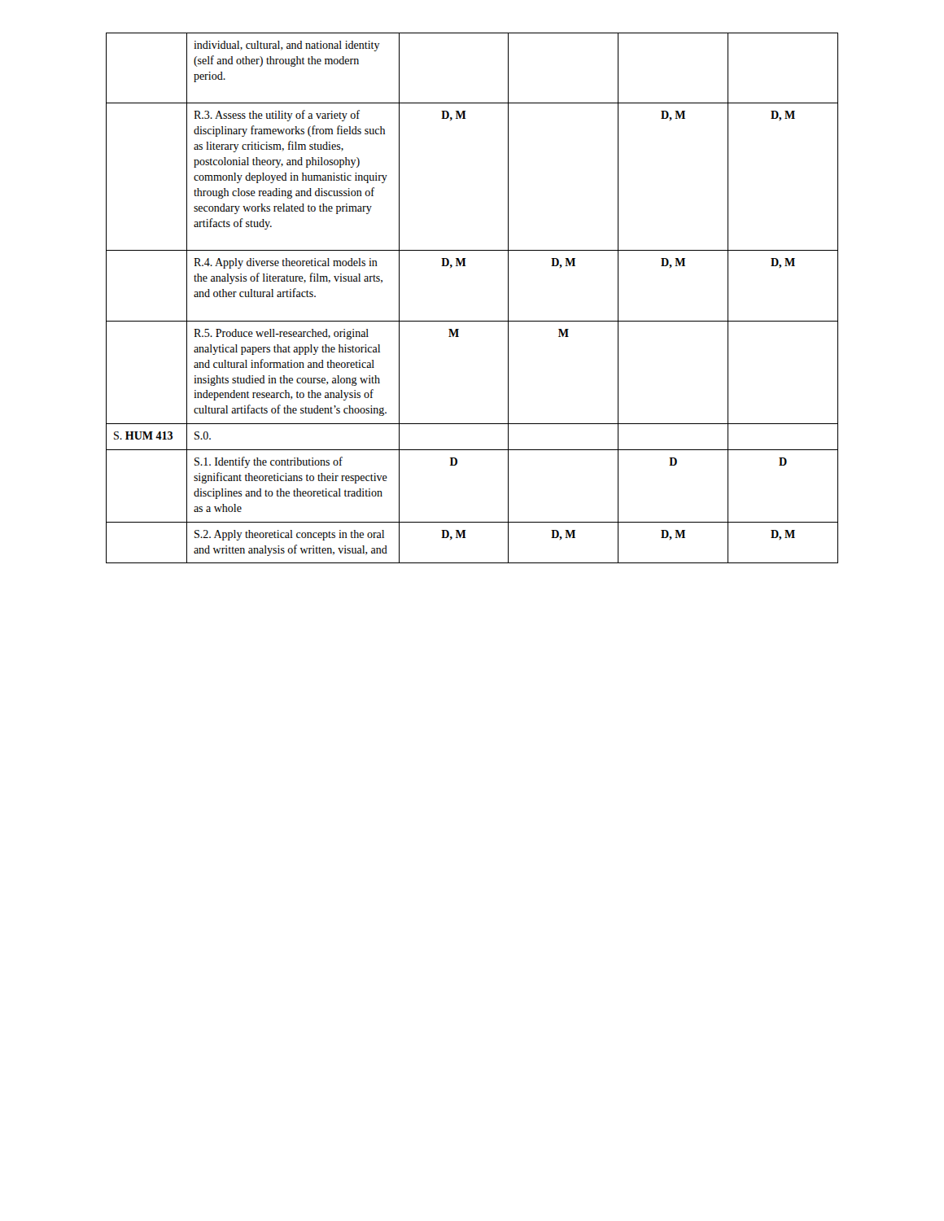| | individual, cultural, and national identity (self and other) throught the modern period. | | | | |
| | R.3. Assess the utility of a variety of disciplinary frameworks (from fields such as literary criticism, film studies, postcolonial theory, and philosophy) commonly deployed in humanistic inquiry through close reading and discussion of secondary works related to the primary artifacts of study. | D, M | | D, M | D, M |
| | R.4. Apply diverse theoretical models in the analysis of literature, film, visual arts, and other cultural artifacts. | D, M | D, M | D, M | D, M |
| | R.5. Produce well-researched, original analytical papers that apply the historical and cultural information and theoretical insights studied in the course, along with independent research, to the analysis of cultural artifacts of the student’s choosing. | M | M | | |
| S. HUM 413 | S.0. | | | | |
| | S.1. Identify the contributions of significant theoreticians to their respective disciplines and to the theoretical tradition as a whole | D | | D | D |
| | S.2. Apply theoretical concepts in the oral and written analysis of written, visual, and | D, M | D, M | D, M | D, M |